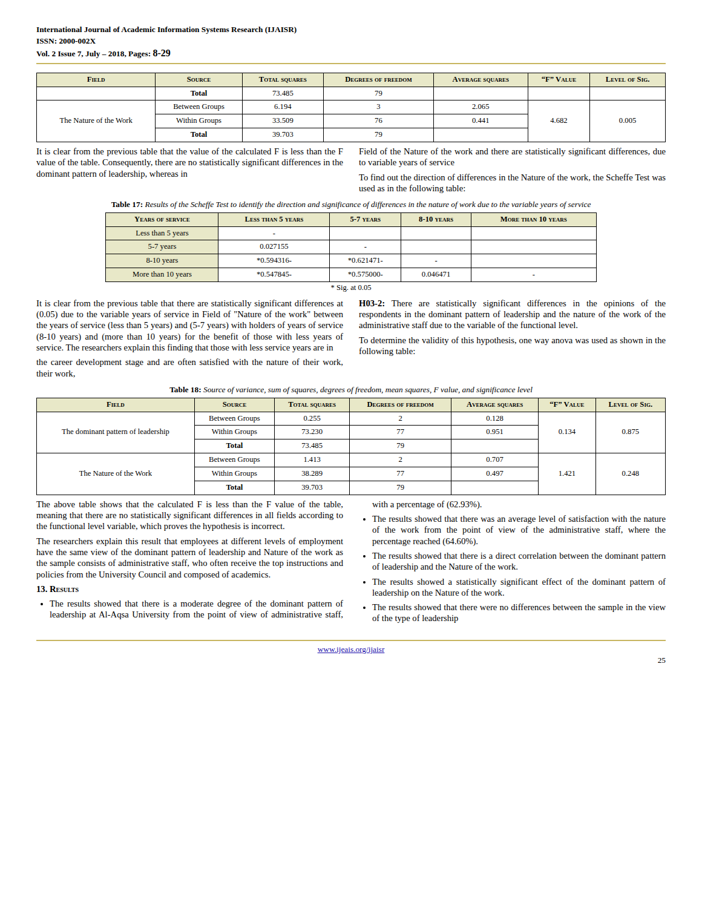International Journal of Academic Information Systems Research (IJAISR)
ISSN: 2000-002X
Vol. 2 Issue 7, July – 2018, Pages: 8-29
| Field | Source | Total squares | Degrees of freedom | Average squares | “F” Value | Level of Sig. |
| --- | --- | --- | --- | --- | --- | --- |
| | Total | 73.485 | 79 | | | |
| The Nature of the Work | Between Groups | 6.194 | 3 | 2.065 | 4.682 | 0.005 |
| Within Groups | 33.509 | 76 | 0.441 |
| Total | 39.703 | 79 | |
It is clear from the previous table that the value of the calculated F is less than the F value of the table. Consequently, there are no statistically significant differences in the dominant pattern of leadership, whereas in
Field of the Nature of the work and there are statistically significant differences, due to variable years of service
To find out the direction of differences in the Nature of the work, the Scheffe Test was used as in the following table:
Table 17: Results of the Scheffe Test to identify the direction and significance of differences in the nature of work due to the variable years of service
| Years of service | Less than 5 years | 5-7 years | 8-10 years | More than 10 years |
| --- | --- | --- | --- | --- |
| Less than 5 years | - | | | |
| 5-7 years | 0.027155 | - | | |
| 8-10 years | *0.594316- | *0.621471- | - | |
| More than 10 years | *0.547845- | *0.575000- | 0.046471 | - |
* Sig. at 0.05
It is clear from the previous table that there are statistically significant differences at (0.05) due to the variable years of service in Field of "Nature of the work" between the years of service (less than 5 years) and (5-7 years) with holders of years of service (8-10 years) and (more than 10 years) for the benefit of those with less years of service. The researchers explain this finding that those with less service years are in
the career development stage and are often satisfied with the nature of their work, their work,
H03-2: There are statistically significant differences in the opinions of the respondents in the dominant pattern of leadership and the nature of the work of the administrative staff due to the variable of the functional level.
To determine the validity of this hypothesis, one way anova was used as shown in the following table:
Table 18: Source of variance, sum of squares, degrees of freedom, mean squares, F value, and significance level
| Field | Source | Total squares | Degrees of freedom | Average squares | “F” Value | Level of Sig. |
| --- | --- | --- | --- | --- | --- | --- |
| The dominant pattern of leadership | Between Groups | 0.255 | 2 | 0.128 | 0.134 | 0.875 |
| Within Groups | 73.230 | 77 | 0.951 |
| Total | 73.485 | 79 | |
| The Nature of the Work | Between Groups | 1.413 | 2 | 0.707 | 1.421 | 0.248 |
| Within Groups | 38.289 | 77 | 0.497 |
| Total | 39.703 | 79 | |
The above table shows that the calculated F is less than the F value of the table, meaning that there are no statistically significant differences in all fields according to the functional level variable, which proves the hypothesis is incorrect.
The researchers explain this result that employees at different levels of employment have the same view of the dominant pattern of leadership and Nature of the work as the sample consists of administrative staff, who often receive the top instructions and policies from the University Council and composed of academics.
13. Results
The results showed that there is a moderate degree of the dominant pattern of leadership at Al-Aqsa University from the point of view of administrative staff, with a percentage of (62.93%).
The results showed that there was an average level of satisfaction with the nature of the work from the point of view of the administrative staff, where the percentage reached (64.60%).
The results showed that there is a direct correlation between the dominant pattern of leadership and the Nature of the work.
The results showed a statistically significant effect of the dominant pattern of leadership on the Nature of the work.
The results showed that there were no differences between the sample in the view of the type of leadership
www.ijeais.org/ijaisr
25